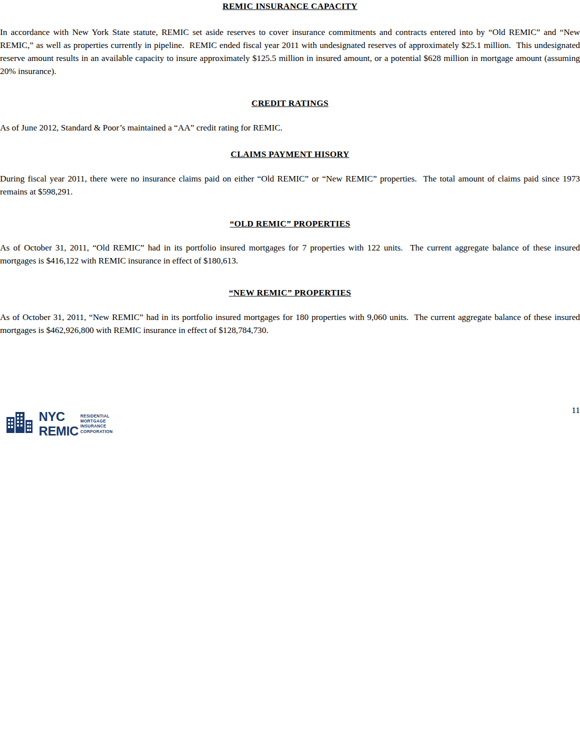REMIC INSURANCE CAPACITY
In accordance with New York State statute, REMIC set aside reserves to cover insurance commitments and contracts entered into by “Old REMIC” and “New REMIC,” as well as properties currently in pipeline. REMIC ended fiscal year 2011 with undesignated reserves of approximately $25.1 million. This undesignated reserve amount results in an available capacity to insure approximately $125.5 million in insured amount, or a potential $628 million in mortgage amount (assuming 20% insurance).
CREDIT RATINGS
As of June 2012, Standard & Poor’s maintained a “AA” credit rating for REMIC.
CLAIMS PAYMENT HISORY
During fiscal year 2011, there were no insurance claims paid on either “Old REMIC” or “New REMIC” properties. The total amount of claims paid since 1973 remains at $598,291.
“OLD REMIC” PROPERTIES
As of October 31, 2011, “Old REMIC” had in its portfolio insured mortgages for 7 properties with 122 units. The current aggregate balance of these insured mortgages is $416,122 with REMIC insurance in effect of $180,613.
“NEW REMIC” PROPERTIES
As of October 31, 2011, “New REMIC” had in its portfolio insured mortgages for 180 properties with 9,060 units. The current aggregate balance of these insured mortgages is $462,926,800 with REMIC insurance in effect of $128,784,730.
11
| | NYC | RESIDENTIAL MORTGAGE INSURANCE CORPORATION |
| REMIC |